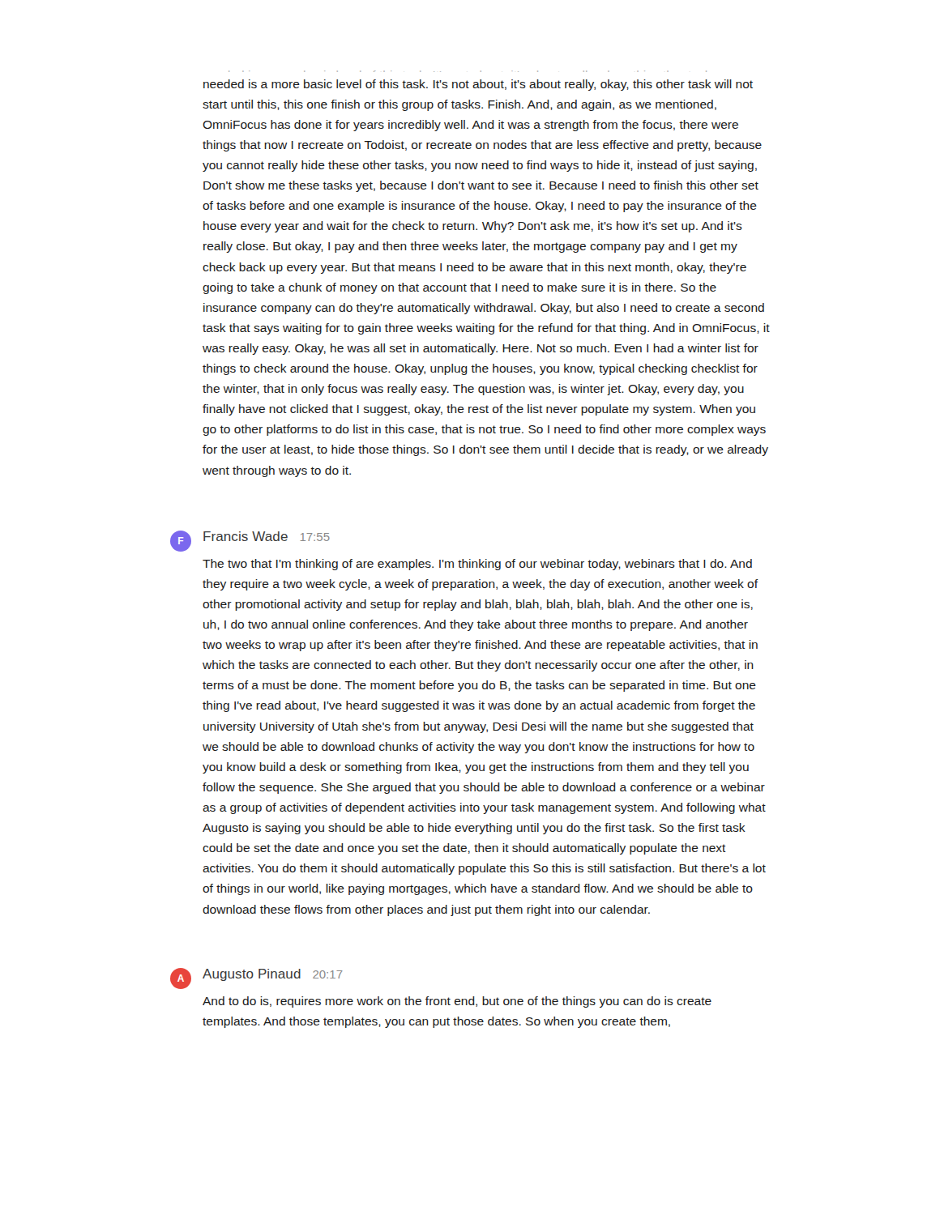needed is a more basic level of this task. It's not about, it's about really, okay, this other task needed is a more basic level of this task. It's not about, it's about really, okay, this other task will not start until this, this one finish or this group of tasks. Finish. And, and again, as we mentioned, OmniFocus has done it for years incredibly well. And it was a strength from the focus, there were things that now I recreate on Todoist, or recreate on nodes that are less effective and pretty, because you cannot really hide these other tasks, you now need to find ways to hide it, instead of just saying, Don't show me these tasks yet, because I don't want to see it. Because I need to finish this other set of tasks before and one example is insurance of the house. Okay, I need to pay the insurance of the house every year and wait for the check to return. Why? Don't ask me, it's how it's set up. And it's really close. But okay, I pay and then three weeks later, the mortgage company pay and I get my check back up every year. But that means I need to be aware that in this next month, okay, they're going to take a chunk of money on that account that I need to make sure it is in there. So the insurance company can do they're automatically withdrawal. Okay, but also I need to create a second task that says waiting for to gain three weeks waiting for the refund for that thing. And in OmniFocus, it was really easy. Okay, he was all set in automatically. Here. Not so much. Even I had a winter list for things to check around the house. Okay, unplug the houses, you know, typical checking checklist for the winter, that in only focus was really easy. The question was, is winter jet. Okay, every day, you finally have not clicked that I suggest, okay, the rest of the list never populate my system. When you go to other platforms to do list in this case, that is not true. So I need to find other more complex ways for the user at least, to hide those things. So I don't see them until I decide that is ready, or we already went through ways to do it.
F
Francis Wade 17:55
The two that I'm thinking of are examples. I'm thinking of our webinar today, webinars that I do. And they require a two week cycle, a week of preparation, a week, the day of execution, another week of other promotional activity and setup for replay and blah, blah, blah, blah, blah. And the other one is, uh, I do two annual online conferences. And they take about three months to prepare. And another two weeks to wrap up after it's been after they're finished. And these are repeatable activities, that in which the tasks are connected to each other. But they don't necessarily occur one after the other, in terms of a must be done. The moment before you do B, the tasks can be separated in time. But one thing I've read about, I've heard suggested it was it was done by an actual academic from forget the university University of Utah she's from but anyway, Desi Desi will the name but she suggested that we should be able to download chunks of activity the way you don't know the instructions for how to you know build a desk or something from Ikea, you get the instructions from them and they tell you follow the sequence. She She argued that you should be able to download a conference or a webinar as a group of activities of dependent activities into your task management system. And following what Augusto is saying you should be able to hide everything until you do the first task. So the first task could be set the date and once you set the date, then it should automatically populate the next activities. You do them it should automatically populate this So this is still satisfaction. But there's a lot of things in our world, like paying mortgages, which have a standard flow. And we should be able to download these flows from other places and just put them right into our calendar.
A
Augusto Pinaud 20:17
And to do is, requires more work on the front end, but one of the things you can do is create templates. And those templates, you can put those dates. So when you create them,